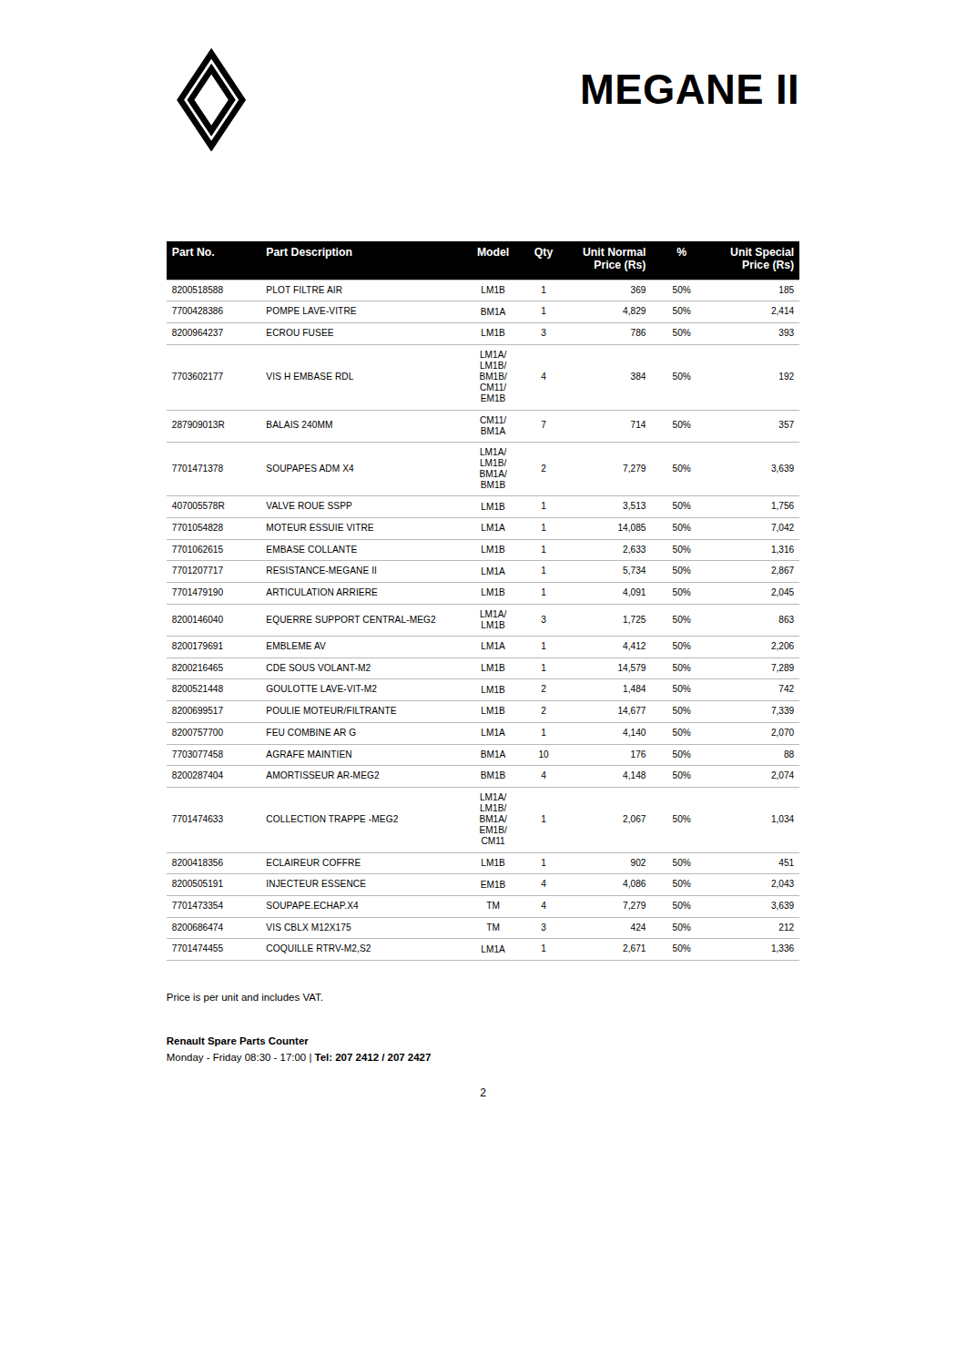MEGANE II
| Part No. | Part Description | Model | Qty | Unit Normal Price (Rs) | % | Unit Special Price (Rs) |
| --- | --- | --- | --- | --- | --- | --- |
| 8200518588 | PLOT FILTRE AIR | LM1B | 1 | 369 | 50% | 185 |
| 7700428386 | POMPE LAVE-VITRE | BM1A | 1 | 4,829 | 50% | 2,414 |
| 8200964237 | ECROU FUSEE | LM1B | 3 | 786 | 50% | 393 |
| 7703602177 | VIS H EMBASE RDL | LM1A/ LM1B/ BM1B/ CM11/ EM1B | 4 | 384 | 50% | 192 |
| 287909013R | BALAIS 240MM | CM11/ BM1A | 7 | 714 | 50% | 357 |
| 7701471378 | SOUPAPES ADM X4 | LM1A/ LM1B/ BM1A/ BM1B | 2 | 7,279 | 50% | 3,639 |
| 407005578R | VALVE ROUE SSPP | LM1B | 1 | 3,513 | 50% | 1,756 |
| 7701054828 | MOTEUR ESSUIE VITRE | LM1A | 1 | 14,085 | 50% | 7,042 |
| 7701062615 | EMBASE COLLANTE | LM1B | 1 | 2,633 | 50% | 1,316 |
| 7701207717 | RESISTANCE-MEGANE II | LM1A | 1 | 5,734 | 50% | 2,867 |
| 7701479190 | ARTICULATION ARRIERE | LM1B | 1 | 4,091 | 50% | 2,045 |
| 8200146040 | EQUERRE SUPPORT CENTRAL-MEG2 | LM1A/ LM1B | 3 | 1,725 | 50% | 863 |
| 8200179691 | EMBLEME AV | LM1A | 1 | 4,412 | 50% | 2,206 |
| 8200216465 | CDE SOUS VOLANT-M2 | LM1B | 1 | 14,579 | 50% | 7,289 |
| 8200521448 | GOULOTTE LAVE-VIT-M2 | LM1B | 2 | 1,484 | 50% | 742 |
| 8200699517 | POULIE MOTEUR/FILTRANTE | LM1B | 2 | 14,677 | 50% | 7,339 |
| 8200757700 | FEU COMBINE AR G | LM1A | 1 | 4,140 | 50% | 2,070 |
| 7703077458 | AGRAFE MAINTIEN | BM1A | 10 | 176 | 50% | 88 |
| 8200287404 | AMORTISSEUR AR-MEG2 | BM1B | 4 | 4,148 | 50% | 2,074 |
| 7701474633 | COLLECTION TRAPPE -MEG2 | LM1A/ LM1B/ BM1A/ EM1B/ CM11 | 1 | 2,067 | 50% | 1,034 |
| 8200418356 | ECLAIREUR COFFRE | LM1B | 1 | 902 | 50% | 451 |
| 8200505191 | INJECTEUR ESSENCE | EM1B | 4 | 4,086 | 50% | 2,043 |
| 7701473354 | SOUPAPE.ECHAP.X4 | TM | 4 | 7,279 | 50% | 3,639 |
| 8200686474 | VIS CBLX M12X175 | TM | 3 | 424 | 50% | 212 |
| 7701474455 | COQUILLE RTRV-M2,S2 | LM1A | 1 | 2,671 | 50% | 1,336 |
Price is per unit and includes VAT.
Renault Spare Parts Counter
Monday - Friday 08:30 - 17:00 | Tel: 207 2412 / 207 2427
2